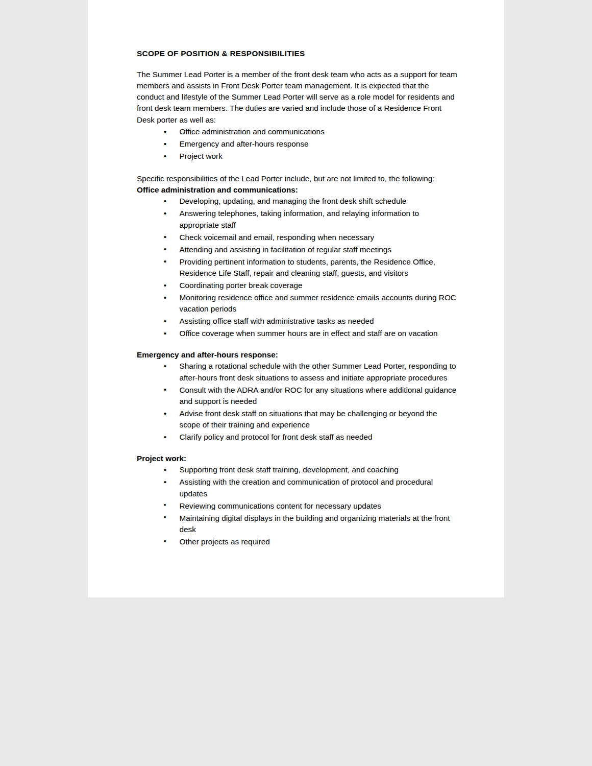SCOPE OF POSITION & RESPONSIBILITIES
The Summer Lead Porter is a member of the front desk team who acts as a support for team members and assists in Front Desk Porter team management. It is expected that the conduct and lifestyle of the Summer Lead Porter will serve as a role model for residents and front desk team members. The duties are varied and include those of a Residence Front Desk porter as well as:
Office administration and communications
Emergency and after-hours response
Project work
Specific responsibilities of the Lead Porter include, but are not limited to, the following:
Office administration and communications:
Developing, updating, and managing the front desk shift schedule
Answering telephones, taking information, and relaying information to appropriate staff
Check voicemail and email, responding when necessary
Attending and assisting in facilitation of regular staff meetings
Providing pertinent information to students, parents, the Residence Office, Residence Life Staff, repair and cleaning staff, guests, and visitors
Coordinating porter break coverage
Monitoring residence office and summer residence emails accounts during ROC vacation periods
Assisting office staff with administrative tasks as needed
Office coverage when summer hours are in effect and staff are on vacation
Emergency and after-hours response:
Sharing a rotational schedule with the other Summer Lead Porter, responding to after-hours front desk situations to assess and initiate appropriate procedures
Consult with the ADRA and/or ROC for any situations where additional guidance and support is needed
Advise front desk staff on situations that may be challenging or beyond the scope of their training and experience
Clarify policy and protocol for front desk staff as needed
Project work:
Supporting front desk staff training, development, and coaching
Assisting with the creation and communication of protocol and procedural updates
Reviewing communications content for necessary updates
Maintaining digital displays in the building and organizing materials at the front desk
Other projects as required